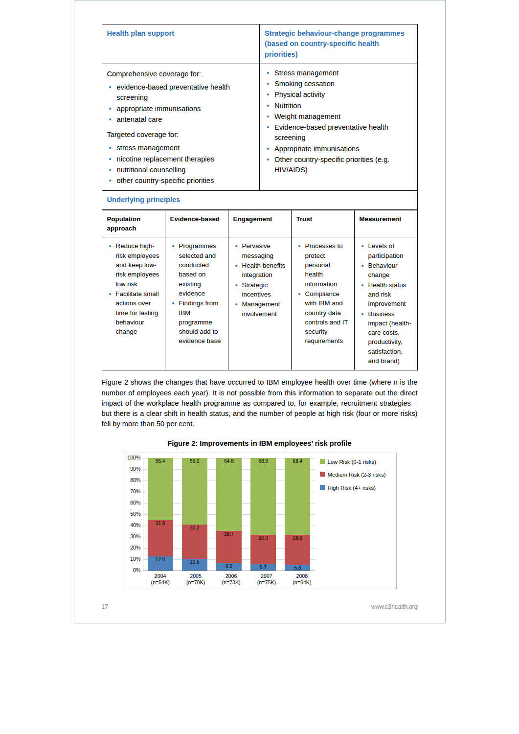| Health plan support | Strategic behaviour-change programmes (based on country-specific health priorities) |
| Comprehensive coverage for: evidence-based preventative health screening appropriate immunisations antenatal care Targeted coverage for: stress management nicotine replacement therapies nutritional counselling other country-specific priorities | Stress management Smoking cessation Physical activity Nutrition Weight management Evidence-based preventative health screening Appropriate immunisations Other country-specific priorities (e.g. HIV/AIDS) |
| Underlying principles |
| Population approach | Evidence-based | Engagement | Trust | Measurement |
| Reduce high-risk employees and keep low-risk employees low risk Facilitate small actions over time for lasting behaviour change | Programmes selected and conducted based on existing evidence Findings from IBM programme should add to evidence base | Pervasive messaging Health benefits integration Strategic incentives Management involvement | Processes to protect personal health information Compliance with IBM and country data controls and IT security requirements | Levels of participation Behaviour change Health status and risk improvement Business impact (health-care costs, productivity, satisfaction, and brand) |
Figure 2 shows the changes that have occurred to IBM employee health over time (where n is the number of employees each year). It is not possible from this information to separate out the direct impact of the workplace health programme as compared to, for example, recruitment strategies – but there is a clear shift in health status, and the number of people at high risk (four or more risks) fell by more than 50 per cent.
Figure 2: Improvements in IBM employees’ risk profile
100%
90%
80%
70%
60%
50%
40%
30%
20%
10%
0%
55.4
31.8
12.8
59.2
30.2
10.6
64.8
28.7
6.5
68.3
26.0
5.7
68.4
26.3
5.3
Low Risk (0-1 risks)
Medium Risk (2-3 risks)
High Risk (4+ risks)
2004
(n=54K)
2005
(n=70K)
2006
(n=73K)
2007
(n=75K)
2008
(n=64K)
17
www.c3health.org